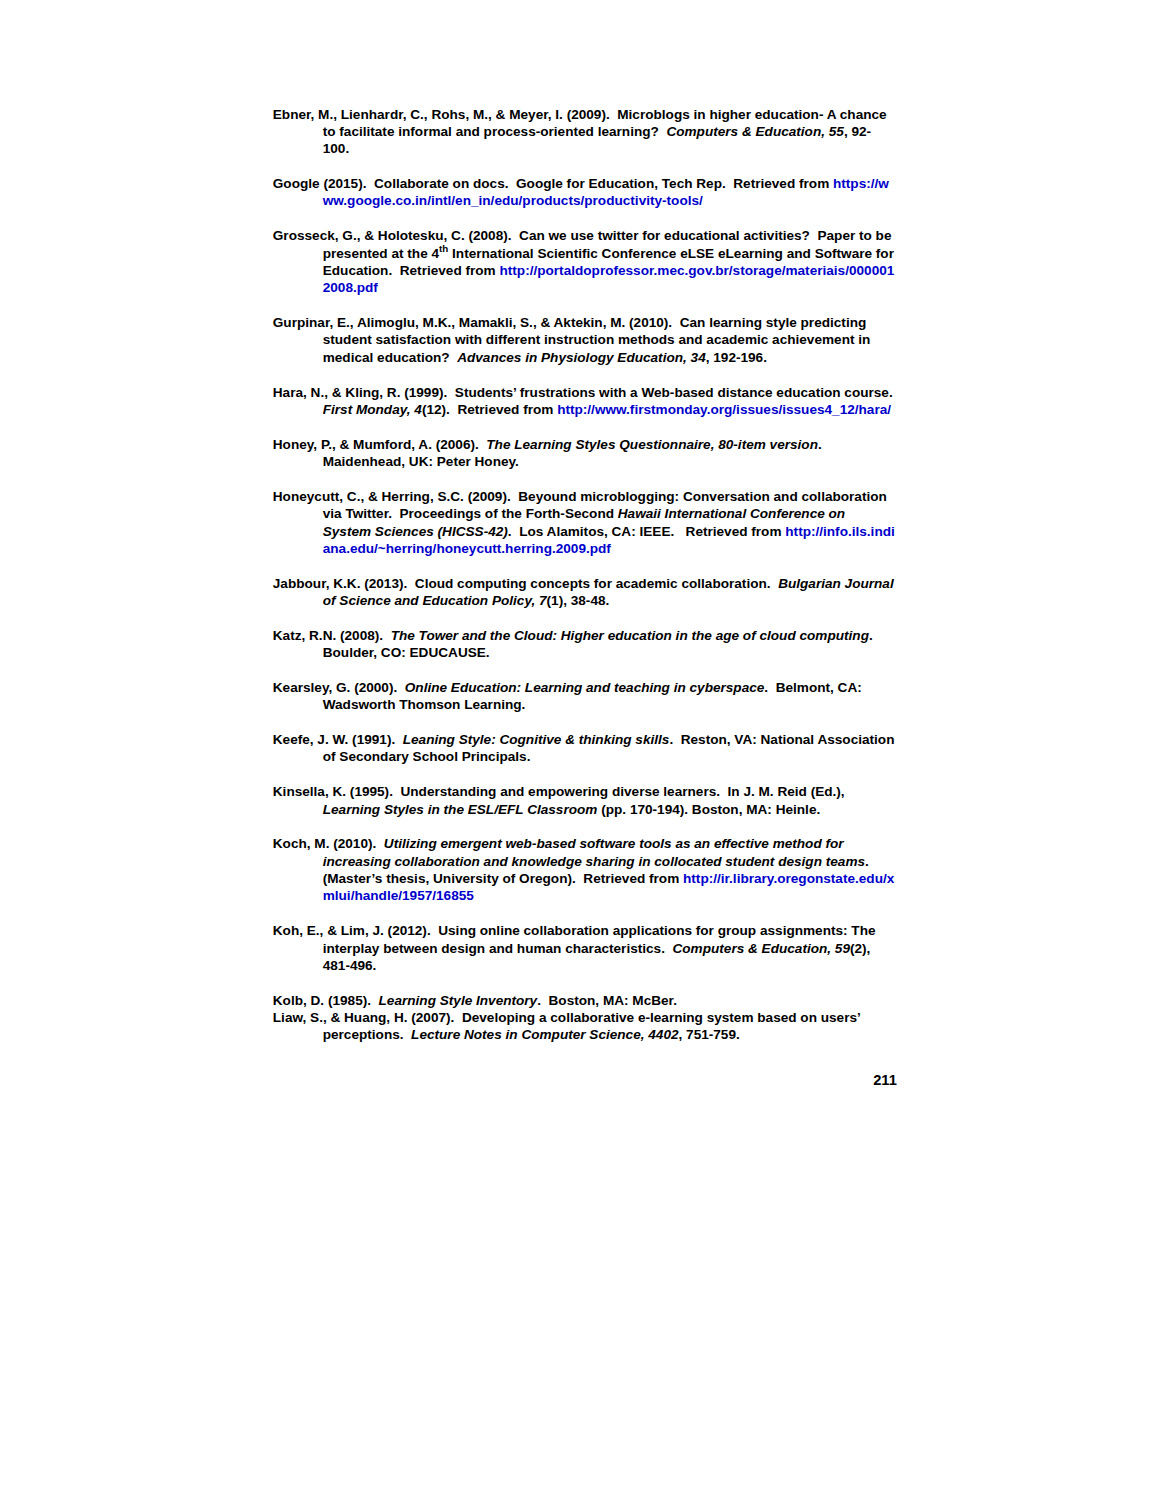Ebner, M., Lienhardr, C., Rohs, M., & Meyer, I. (2009). Microblogs in higher education- A chance to facilitate informal and process-oriented learning? Computers & Education, 55, 92-100.
Google (2015). Collaborate on docs. Google for Education, Tech Rep. Retrieved from https://www.google.co.in/intl/en_in/edu/products/productivity-tools/
Grosseck, G., & Holotesku, C. (2008). Can we use twitter for educational activities? Paper to be presented at the 4th International Scientific Conference eLSE eLearning and Software for Education. Retrieved from http://portaldoprofessor.mec.gov.br/storage/materiais/0000012008.pdf
Gurpinar, E., Alimoglu, M.K., Mamakli, S., & Aktekin, M. (2010). Can learning style predicting student satisfaction with different instruction methods and academic achievement in medical education? Advances in Physiology Education, 34, 192-196.
Hara, N., & Kling, R. (1999). Students’ frustrations with a Web-based distance education course. First Monday, 4(12). Retrieved from http://www.firstmonday.org/issues/issues4_12/hara/
Honey, P., & Mumford, A. (2006). The Learning Styles Questionnaire, 80-item version. Maidenhead, UK: Peter Honey.
Honeycutt, C., & Herring, S.C. (2009). Beyound microblogging: Conversation and collaboration via Twitter. Proceedings of the Forth-Second Hawaii International Conference on System Sciences (HICSS-42). Los Alamitos, CA: IEEE. Retrieved from http://info.ils.indiana.edu/~herring/honeycutt.herring.2009.pdf
Jabbour, K.K. (2013). Cloud computing concepts for academic collaboration. Bulgarian Journal of Science and Education Policy, 7(1), 38-48.
Katz, R.N. (2008). The Tower and the Cloud: Higher education in the age of cloud computing. Boulder, CO: EDUCAUSE.
Kearsley, G. (2000). Online Education: Learning and teaching in cyberspace. Belmont, CA: Wadsworth Thomson Learning.
Keefe, J. W. (1991). Leaning Style: Cognitive & thinking skills. Reston, VA: National Association of Secondary School Principals.
Kinsella, K. (1995). Understanding and empowering diverse learners. In J. M. Reid (Ed.), Learning Styles in the ESL/EFL Classroom (pp. 170-194). Boston, MA: Heinle.
Koch, M. (2010). Utilizing emergent web-based software tools as an effective method for increasing collaboration and knowledge sharing in collocated student design teams. (Master’s thesis, University of Oregon). Retrieved from http://ir.library.oregonstate.edu/xmlui/handle/1957/16855
Koh, E., & Lim, J. (2012). Using online collaboration applications for group assignments: The interplay between design and human characteristics. Computers & Education, 59(2), 481-496.
Kolb, D. (1985). Learning Style Inventory. Boston, MA: McBer.
Liaw, S., & Huang, H. (2007). Developing a collaborative e-learning system based on users’ perceptions. Lecture Notes in Computer Science, 4402, 751-759.
211